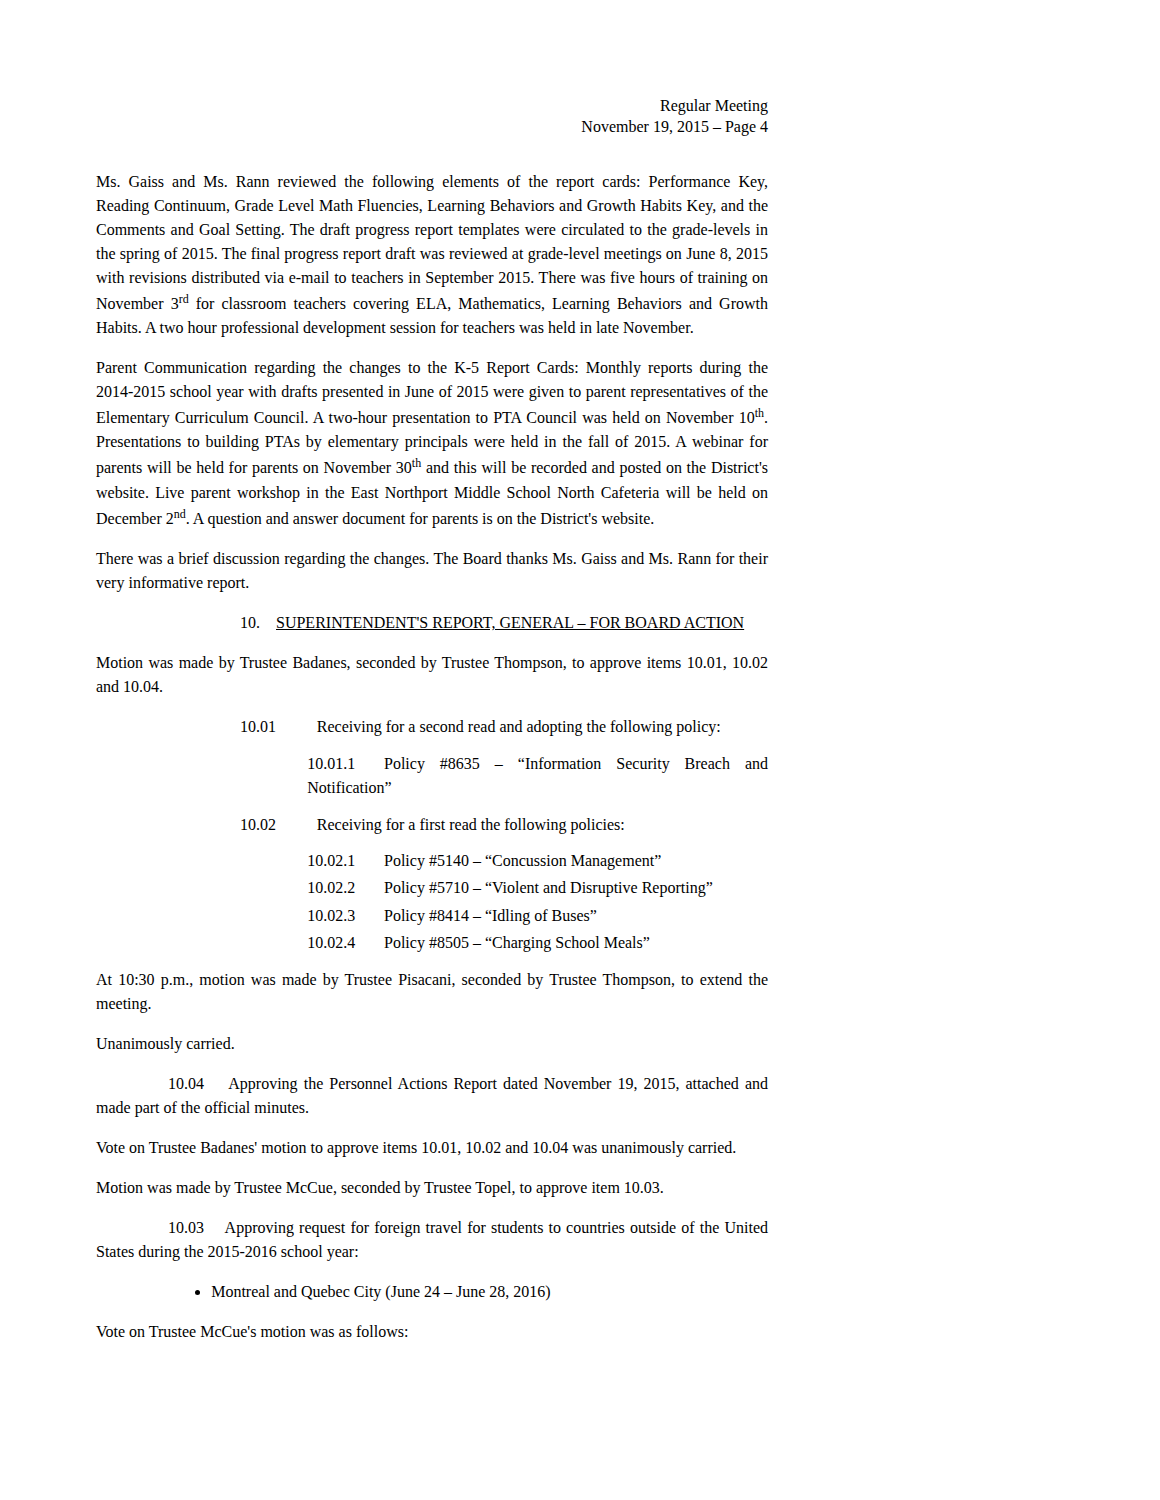Regular Meeting
November 19, 2015 – Page 4
Ms. Gaiss and Ms. Rann reviewed the following elements of the report cards: Performance Key, Reading Continuum, Grade Level Math Fluencies, Learning Behaviors and Growth Habits Key, and the Comments and Goal Setting. The draft progress report templates were circulated to the grade-levels in the spring of 2015. The final progress report draft was reviewed at grade-level meetings on June 8, 2015 with revisions distributed via e-mail to teachers in September 2015. There was five hours of training on November 3rd for classroom teachers covering ELA, Mathematics, Learning Behaviors and Growth Habits. A two hour professional development session for teachers was held in late November.
Parent Communication regarding the changes to the K-5 Report Cards: Monthly reports during the 2014-2015 school year with drafts presented in June of 2015 were given to parent representatives of the Elementary Curriculum Council. A two-hour presentation to PTA Council was held on November 10th. Presentations to building PTAs by elementary principals were held in the fall of 2015. A webinar for parents will be held for parents on November 30th and this will be recorded and posted on the District's website. Live parent workshop in the East Northport Middle School North Cafeteria will be held on December 2nd. A question and answer document for parents is on the District's website.
There was a brief discussion regarding the changes. The Board thanks Ms. Gaiss and Ms. Rann for their very informative report.
10. SUPERINTENDENT'S REPORT, GENERAL – FOR BOARD ACTION
Motion was made by Trustee Badanes, seconded by Trustee Thompson, to approve items 10.01, 10.02 and 10.04.
10.01 Receiving for a second read and adopting the following policy:
10.01.1 Policy #8635 – “Information Security Breach and Notification”
10.02 Receiving for a first read the following policies:
10.02.1 Policy #5140 – “Concussion Management”
10.02.2 Policy #5710 – “Violent and Disruptive Reporting”
10.02.3 Policy #8414 – “Idling of Buses”
10.02.4 Policy #8505 – “Charging School Meals”
At 10:30 p.m., motion was made by Trustee Pisacani, seconded by Trustee Thompson, to extend the meeting.
Unanimously carried.
10.04 Approving the Personnel Actions Report dated November 19, 2015, attached and made part of the official minutes.
Vote on Trustee Badanes' motion to approve items 10.01, 10.02 and 10.04 was unanimously carried.
Motion was made by Trustee McCue, seconded by Trustee Topel, to approve item 10.03.
10.03 Approving request for foreign travel for students to countries outside of the United States during the 2015-2016 school year:
Montreal and Quebec City (June 24 – June 28, 2016)
Vote on Trustee McCue's motion was as follows: